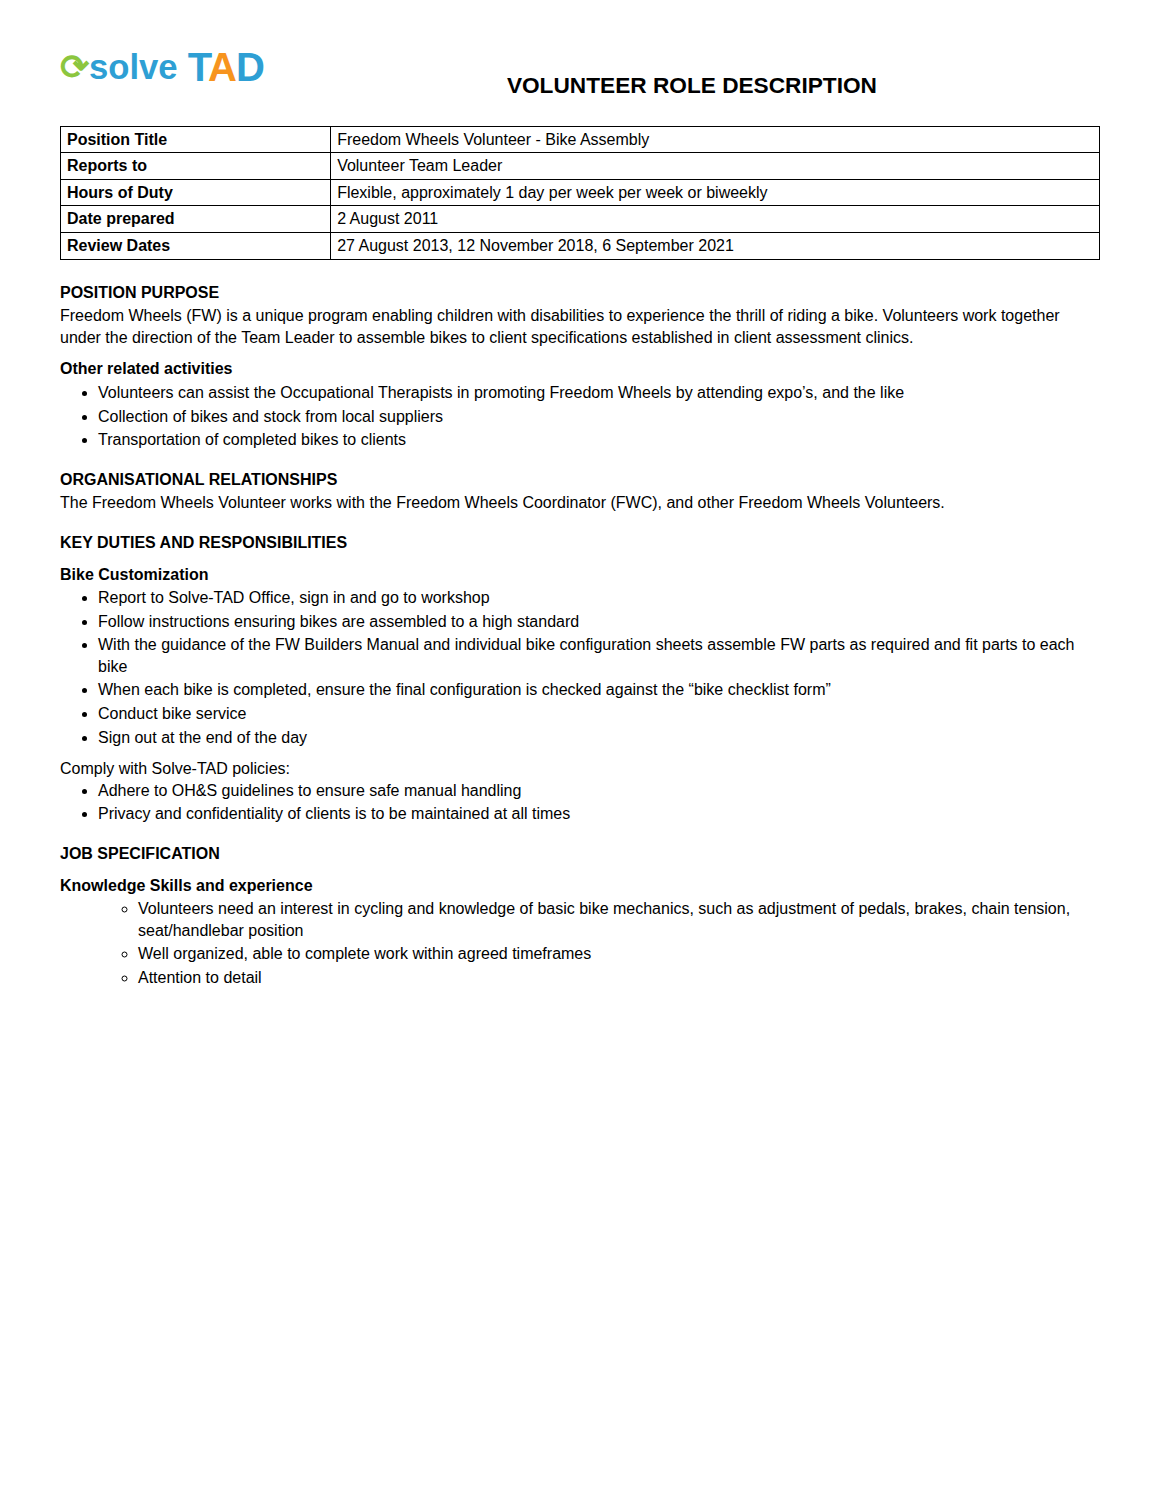⟳solve TAD
VOLUNTEER ROLE DESCRIPTION
| Position Title | Freedom Wheels Volunteer - Bike Assembly |
| Reports to | Volunteer Team Leader |
| Hours of Duty | Flexible, approximately 1 day per week per week or biweekly |
| Date prepared | 2 August 2011 |
| Review Dates | 27 August 2013, 12 November 2018, 6 September 2021 |
Position Purpose
Freedom Wheels (FW) is a unique program enabling children with disabilities to experience the thrill of riding a bike. Volunteers work together under the direction of the Team Leader to assemble bikes to client specifications established in client assessment clinics.
Other related activities
Volunteers can assist the Occupational Therapists in promoting Freedom Wheels by attending expo’s, and the like
Collection of bikes and stock from local suppliers
Transportation of completed bikes to clients
Organisational Relationships
The Freedom Wheels Volunteer works with the Freedom Wheels Coordinator (FWC), and other Freedom Wheels Volunteers.
Key Duties and Responsibilities
Bike Customization
Report to Solve-TAD Office, sign in and go to workshop
Follow instructions ensuring bikes are assembled to a high standard
With the guidance of the FW Builders Manual and individual bike configuration sheets assemble FW parts as required and fit parts to each bike
When each bike is completed, ensure the final configuration is checked against the “bike checklist form”
Conduct bike service
Sign out at the end of the day
Comply with Solve-TAD policies:
Adhere to OH&S guidelines to ensure safe manual handling
Privacy and confidentiality of clients is to be maintained at all times
Job Specification
Knowledge Skills and experience
Volunteers need an interest in cycling and knowledge of basic bike mechanics, such as adjustment of pedals, brakes, chain tension, seat/handlebar position
Well organized, able to complete work within agreed timeframes
Attention to detail